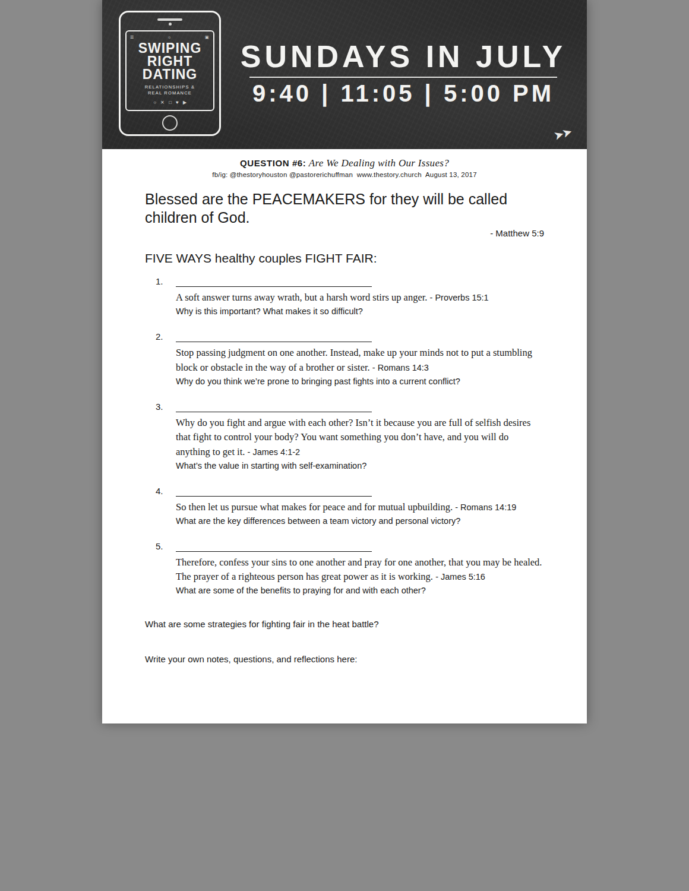☰☼▣
SWiPiNG RiGHT DATiNG
RELATiONSHiPS &
REAL ROMANCE
○✕□♥▶
SUNDAYS iN JULY
9:40 | 11:05 | 5:00 PM
➤➤
QUESTION #6: Are We Dealing with Our Issues?
fb/ig: @thestoryhouston @pastorerichuffman www.thestory.church August 13, 2017
Blessed are the PEACEMAKERS for they will be called children of God.
- Matthew 5:9
FIVE WAYS healthy couples FIGHT FAIR:
A soft answer turns away wrath, but a harsh word stirs up anger. - Proverbs 15:1 Why is this important? What makes it so difficult?
Stop passing judgment on one another. Instead, make up your minds not to put a stumbling block or obstacle in the way of a brother or sister. - Romans 14:3 Why do you think we’re prone to bringing past fights into a current conflict?
Why do you fight and argue with each other? Isn’t it because you are full of selfish desires that fight to control your body? You want something you don’t have, and you will do anything to get it. - James 4:1-2 What’s the value in starting with self-examination?
So then let us pursue what makes for peace and for mutual upbuilding. - Romans 14:19 What are the key differences between a team victory and personal victory?
Therefore, confess your sins to one another and pray for one another, that you may be healed. The prayer of a righteous person has great power as it is working. - James 5:16 What are some of the benefits to praying for and with each other?
What are some strategies for fighting fair in the heat battle?
Write your own notes, questions, and reflections here: